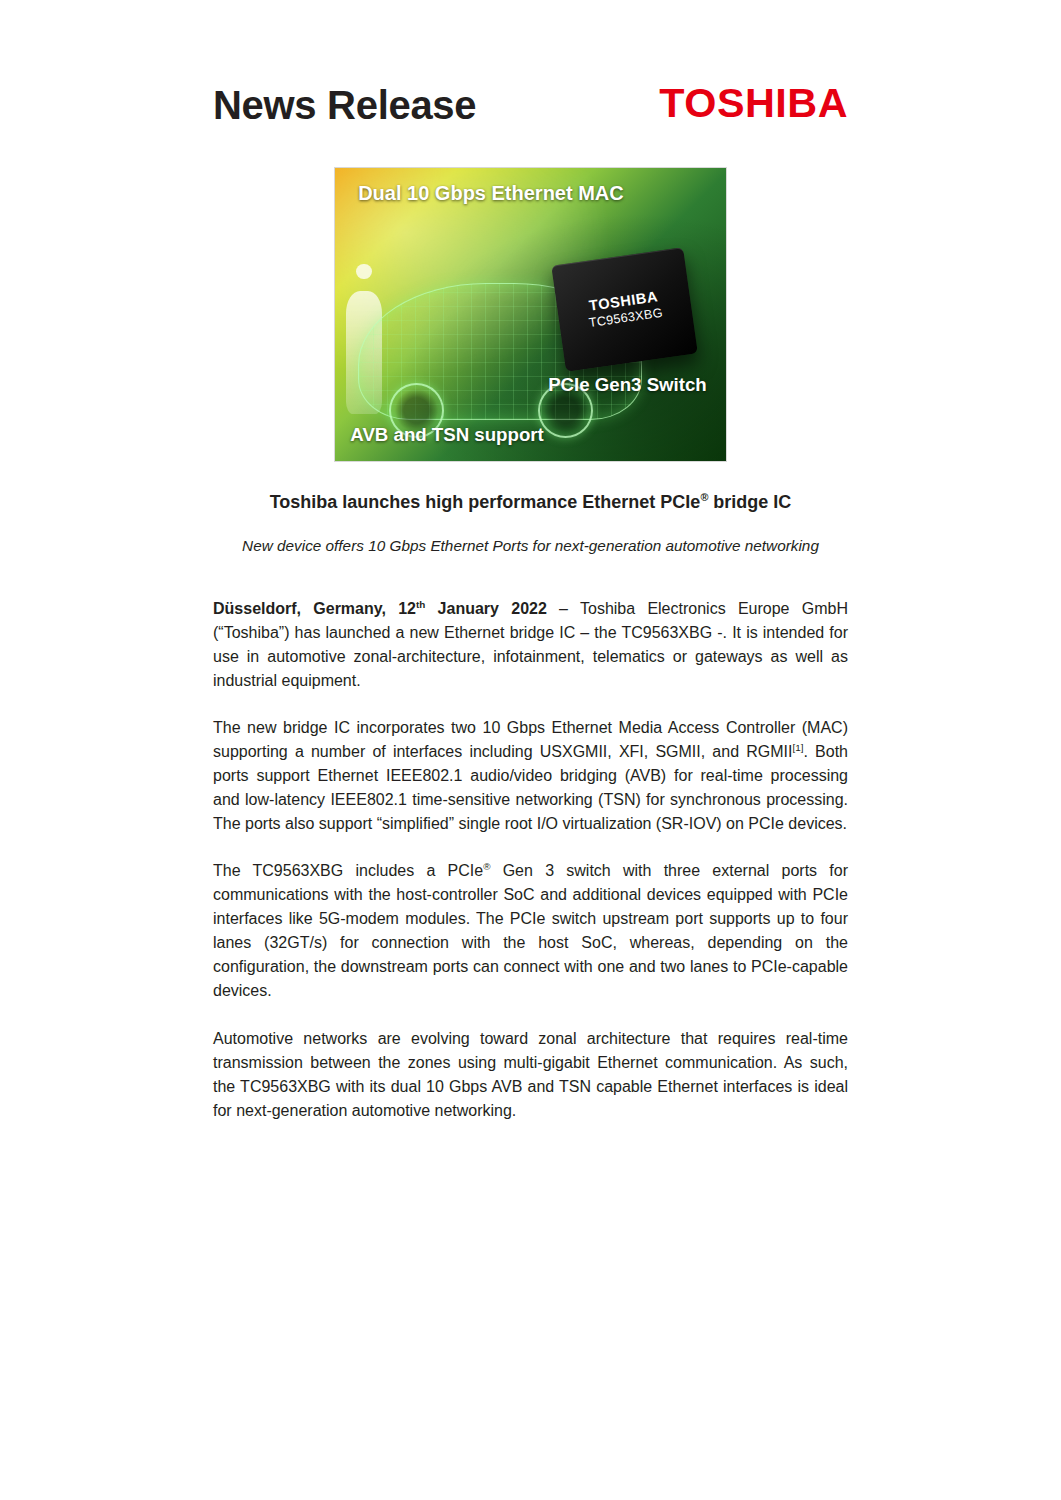News Release
TOSHIBA
TOSHIBA TC9563XBG
Dual 10 Gbps Ethernet MAC
PCIe Gen3 Switch
AVB and TSN support
Toshiba launches high performance Ethernet PCIe® bridge IC
New device offers 10 Gbps Ethernet Ports for next-generation automotive networking
Düsseldorf, Germany, 12th January 2022 – Toshiba Electronics Europe GmbH (“Toshiba”) has launched a new Ethernet bridge IC – the TC9563XBG -. It is intended for use in automotive zonal-architecture, infotainment, telematics or gateways as well as industrial equipment.
The new bridge IC incorporates two 10 Gbps Ethernet Media Access Controller (MAC) supporting a number of interfaces including USXGMII, XFI, SGMII, and RGMII[1]. Both ports support Ethernet IEEE802.1 audio/video bridging (AVB) for real-time processing and low-latency IEEE802.1 time-sensitive networking (TSN) for synchronous processing. The ports also support “simplified” single root I/O virtualization (SR-IOV) on PCIe devices.
The TC9563XBG includes a PCIe® Gen 3 switch with three external ports for communications with the host-controller SoC and additional devices equipped with PCIe interfaces like 5G-modem modules. The PCIe switch upstream port supports up to four lanes (32GT/s) for connection with the host SoC, whereas, depending on the configuration, the downstream ports can connect with one and two lanes to PCIe-capable devices.
Automotive networks are evolving toward zonal architecture that requires real-time transmission between the zones using multi-gigabit Ethernet communication. As such, the TC9563XBG with its dual 10 Gbps AVB and TSN capable Ethernet interfaces is ideal for next-generation automotive networking.